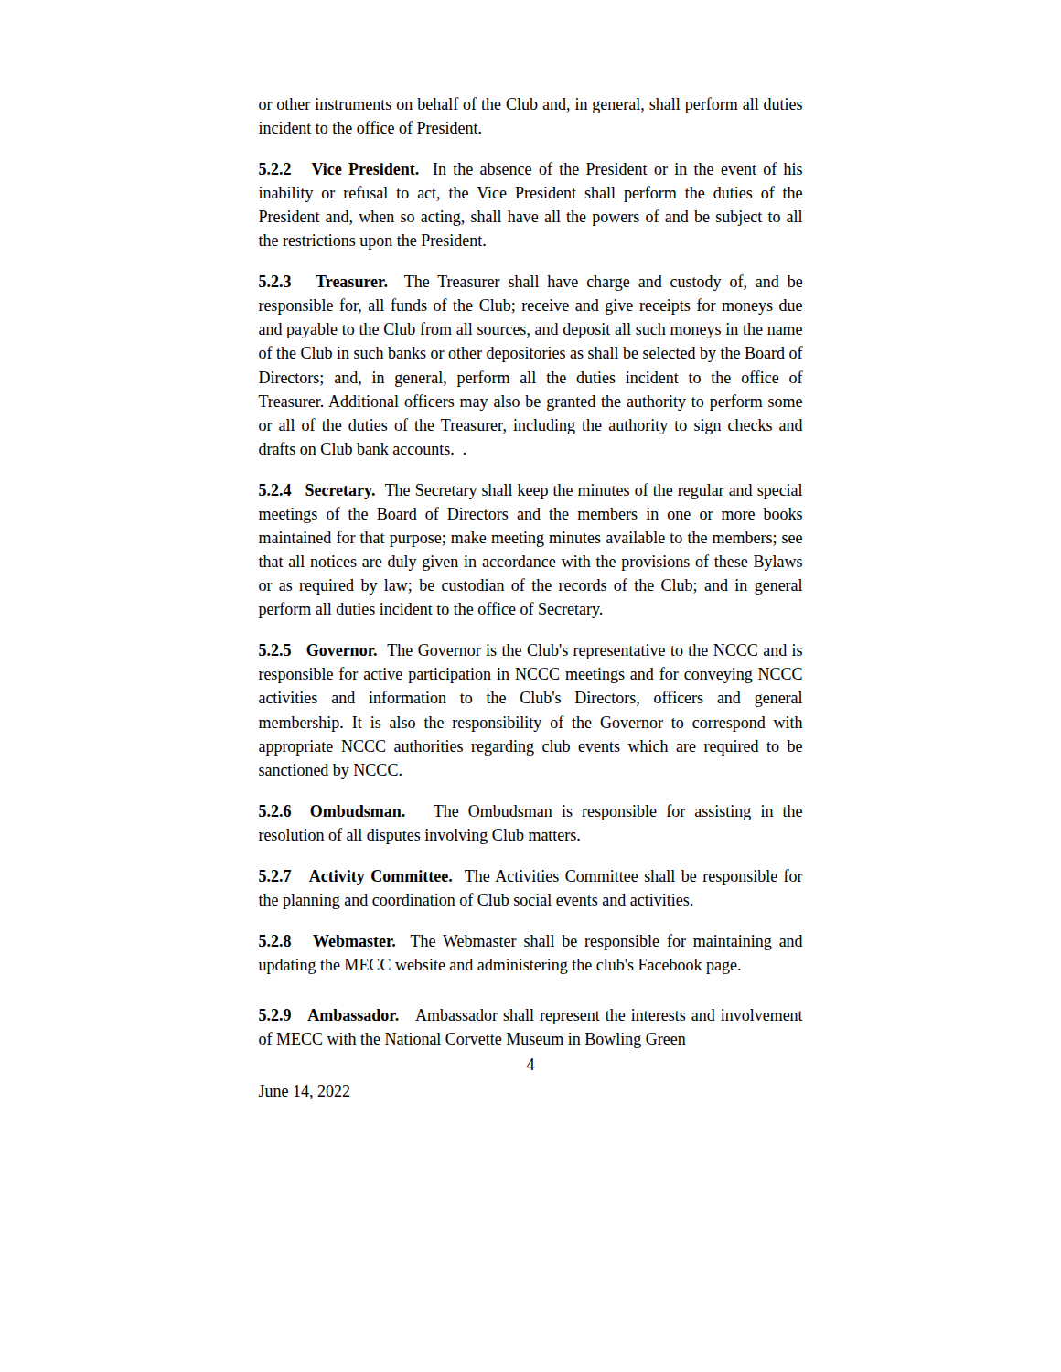or other instruments on behalf of the Club and, in general, shall perform all duties incident to the office of President.
5.2.2 Vice President. In the absence of the President or in the event of his inability or refusal to act, the Vice President shall perform the duties of the President and, when so acting, shall have all the powers of and be subject to all the restrictions upon the President.
5.2.3 Treasurer. The Treasurer shall have charge and custody of, and be responsible for, all funds of the Club; receive and give receipts for moneys due and payable to the Club from all sources, and deposit all such moneys in the name of the Club in such banks or other depositories as shall be selected by the Board of Directors; and, in general, perform all the duties incident to the office of Treasurer. Additional officers may also be granted the authority to perform some or all of the duties of the Treasurer, including the authority to sign checks and drafts on Club bank accounts. .
5.2.4 Secretary. The Secretary shall keep the minutes of the regular and special meetings of the Board of Directors and the members in one or more books maintained for that purpose; make meeting minutes available to the members; see that all notices are duly given in accordance with the provisions of these Bylaws or as required by law; be custodian of the records of the Club; and in general perform all duties incident to the office of Secretary.
5.2.5 Governor. The Governor is the Club's representative to the NCCC and is responsible for active participation in NCCC meetings and for conveying NCCC activities and information to the Club's Directors, officers and general membership. It is also the responsibility of the Governor to correspond with appropriate NCCC authorities regarding club events which are required to be sanctioned by NCCC.
5.2.6 Ombudsman. The Ombudsman is responsible for assisting in the resolution of all disputes involving Club matters.
5.2.7 Activity Committee. The Activities Committee shall be responsible for the planning and coordination of Club social events and activities.
5.2.8 Webmaster. The Webmaster shall be responsible for maintaining and updating the MECC website and administering the club's Facebook page.
5.2.9 Ambassador. Ambassador shall represent the interests and involvement of MECC with the National Corvette Museum in Bowling Green
4
June 14, 2022